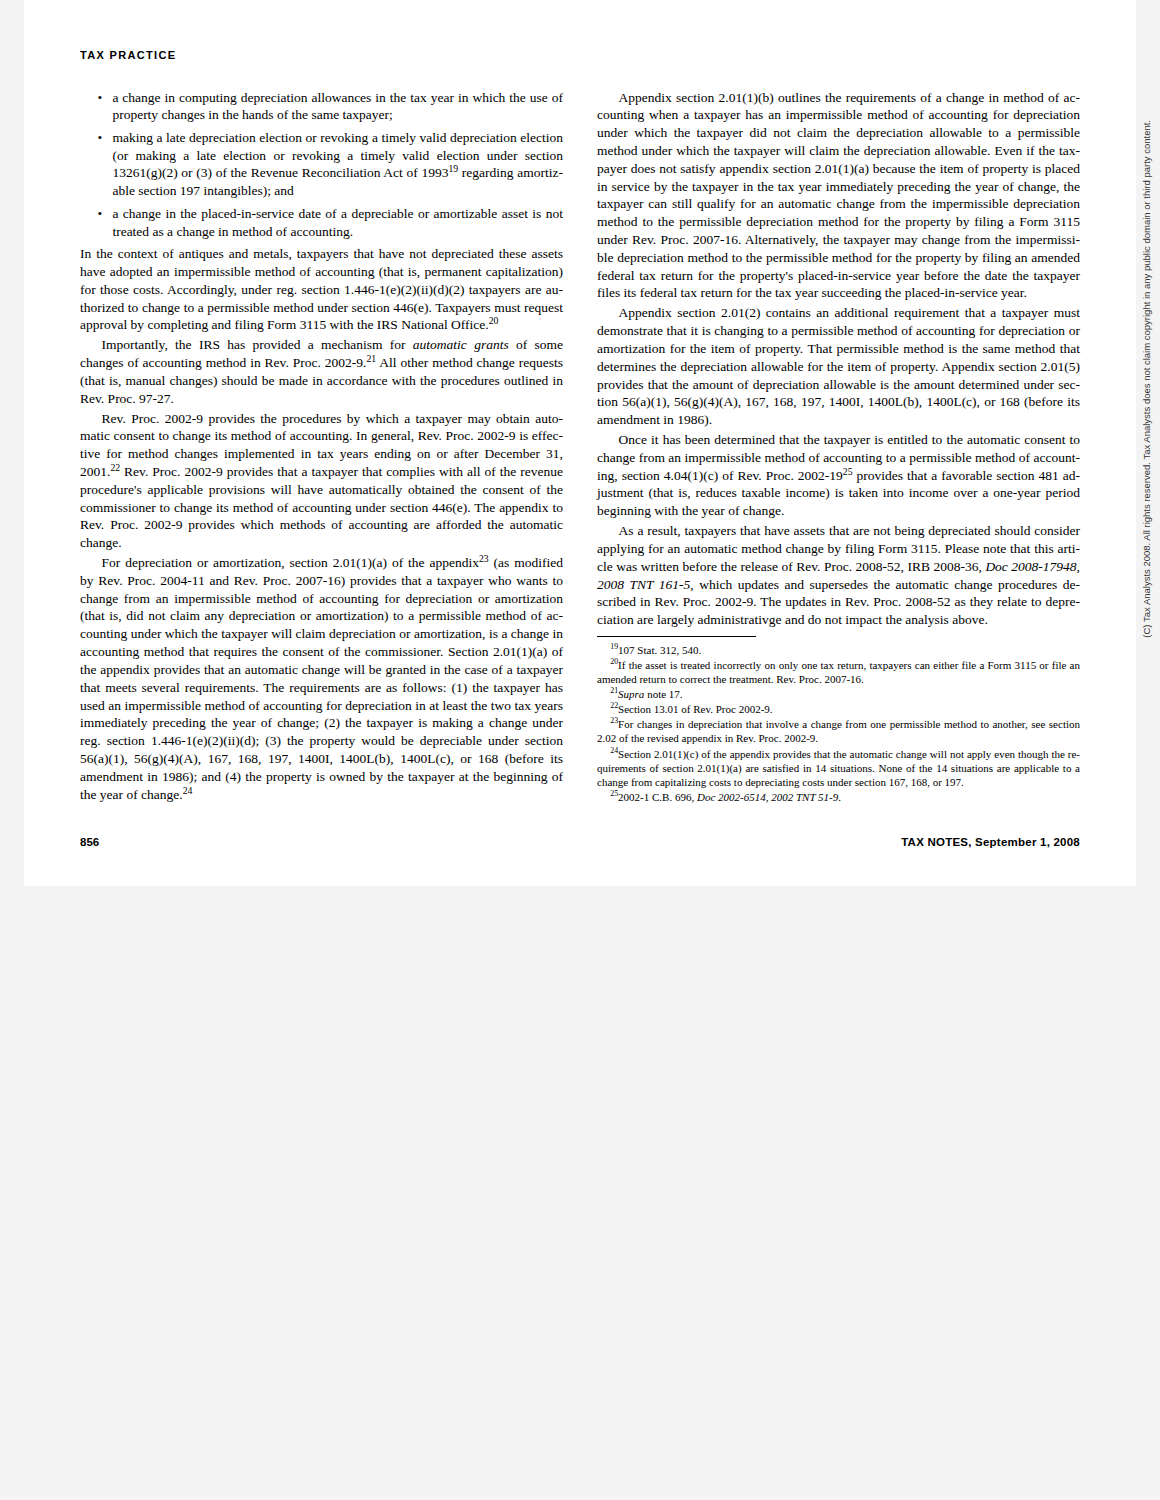(C) Tax Analysts 2008. All rights reserved. Tax Analysts does not claim copyright in any public domain or third party content.
TAX PRACTICE
a change in computing depreciation allowances in the tax year in which the use of property changes in the hands of the same taxpayer;
making a late depreciation election or revoking a timely valid depreciation election (or making a late election or revoking a timely valid election under section 13261(g)(2) or (3) of the Revenue Reconciliation Act of 199319 regarding amortizable section 197 intangibles); and
a change in the placed-in-service date of a depreciable or amortizable asset is not treated as a change in method of accounting.
In the context of antiques and metals, taxpayers that have not depreciated these assets have adopted an impermissible method of accounting (that is, permanent capitalization) for those costs. Accordingly, under reg. section 1.446-1(e)(2)(ii)(d)(2) taxpayers are authorized to change to a permissible method under section 446(e). Taxpayers must request approval by completing and filing Form 3115 with the IRS National Office.20
Importantly, the IRS has provided a mechanism for automatic grants of some changes of accounting method in Rev. Proc. 2002-9.21 All other method change requests (that is, manual changes) should be made in accordance with the procedures outlined in Rev. Proc. 97-27.
Rev. Proc. 2002-9 provides the procedures by which a taxpayer may obtain automatic consent to change its method of accounting. In general, Rev. Proc. 2002-9 is effective for method changes implemented in tax years ending on or after December 31, 2001.22 Rev. Proc. 2002-9 provides that a taxpayer that complies with all of the revenue procedure's applicable provisions will have automatically obtained the consent of the commissioner to change its method of accounting under section 446(e). The appendix to Rev. Proc. 2002-9 provides which methods of accounting are afforded the automatic change.
For depreciation or amortization, section 2.01(1)(a) of the appendix23 (as modified by Rev. Proc. 2004-11 and Rev. Proc. 2007-16) provides that a taxpayer who wants to change from an impermissible method of accounting for depreciation or amortization (that is, did not claim any depreciation or amortization) to a permissible method of accounting under which the taxpayer will claim depreciation or amortization, is a change in accounting method that requires the consent of the commissioner. Section 2.01(1)(a) of the appendix provides that an automatic change will be granted in the case of a taxpayer that meets several requirements. The requirements are as follows: (1) the taxpayer has used an impermissible method of accounting for depreciation in at least the two tax years immediately preceding the year of change; (2) the taxpayer is making a change under reg. section 1.446-1(e)(2)(ii)(d); (3) the property would be depreciable under section 56(a)(1), 56(g)(4)(A), 167, 168, 197, 1400I, 1400L(b), 1400L(c), or 168 (before its amendment in 1986); and (4) the property is owned by the taxpayer at the beginning of the year of change.24
Appendix section 2.01(1)(b) outlines the requirements of a change in method of accounting when a taxpayer has an impermissible method of accounting for depreciation under which the taxpayer did not claim the depreciation allowable to a permissible method under which the taxpayer will claim the depreciation allowable. Even if the taxpayer does not satisfy appendix section 2.01(1)(a) because the item of property is placed in service by the taxpayer in the tax year immediately preceding the year of change, the taxpayer can still qualify for an automatic change from the impermissible depreciation method to the permissible depreciation method for the property by filing a Form 3115 under Rev. Proc. 2007-16. Alternatively, the taxpayer may change from the impermissible depreciation method to the permissible method for the property by filing an amended federal tax return for the property's placed-in-service year before the date the taxpayer files its federal tax return for the tax year succeeding the placed-in-service year.
Appendix section 2.01(2) contains an additional requirement that a taxpayer must demonstrate that it is changing to a permissible method of accounting for depreciation or amortization for the item of property. That permissible method is the same method that determines the depreciation allowable for the item of property. Appendix section 2.01(5) provides that the amount of depreciation allowable is the amount determined under section 56(a)(1), 56(g)(4)(A), 167, 168, 197, 1400I, 1400L(b), 1400L(c), or 168 (before its amendment in 1986).
Once it has been determined that the taxpayer is entitled to the automatic consent to change from an impermissible method of accounting to a permissible method of accounting, section 4.04(1)(c) of Rev. Proc. 2002-1925 provides that a favorable section 481 adjustment (that is, reduces taxable income) is taken into income over a one-year period beginning with the year of change.
As a result, taxpayers that have assets that are not being depreciated should consider applying for an automatic method change by filing Form 3115. Please note that this article was written before the release of Rev. Proc. 2008-52, IRB 2008-36, Doc 2008-17948, 2008 TNT 161-5, which updates and supersedes the automatic change procedures described in Rev. Proc. 2002-9. The updates in Rev. Proc. 2008-52 as they relate to depreciation are largely administrativge and do not impact the analysis above.
19107 Stat. 312, 540.
20If the asset is treated incorrectly on only one tax return, taxpayers can either file a Form 3115 or file an amended return to correct the treatment. Rev. Proc. 2007-16.
21Supra note 17.
22Section 13.01 of Rev. Proc 2002-9.
23For changes in depreciation that involve a change from one permissible method to another, see section 2.02 of the revised appendix in Rev. Proc. 2002-9.
24Section 2.01(1)(c) of the appendix provides that the automatic change will not apply even though the requirements of section 2.01(1)(a) are satisfied in 14 situations. None of the 14 situations are applicable to a change from capitalizing costs to depreciating costs under section 167, 168, or 197.
252002-1 C.B. 696, Doc 2002-6514, 2002 TNT 51-9.
856
TAX NOTES, September 1, 2008